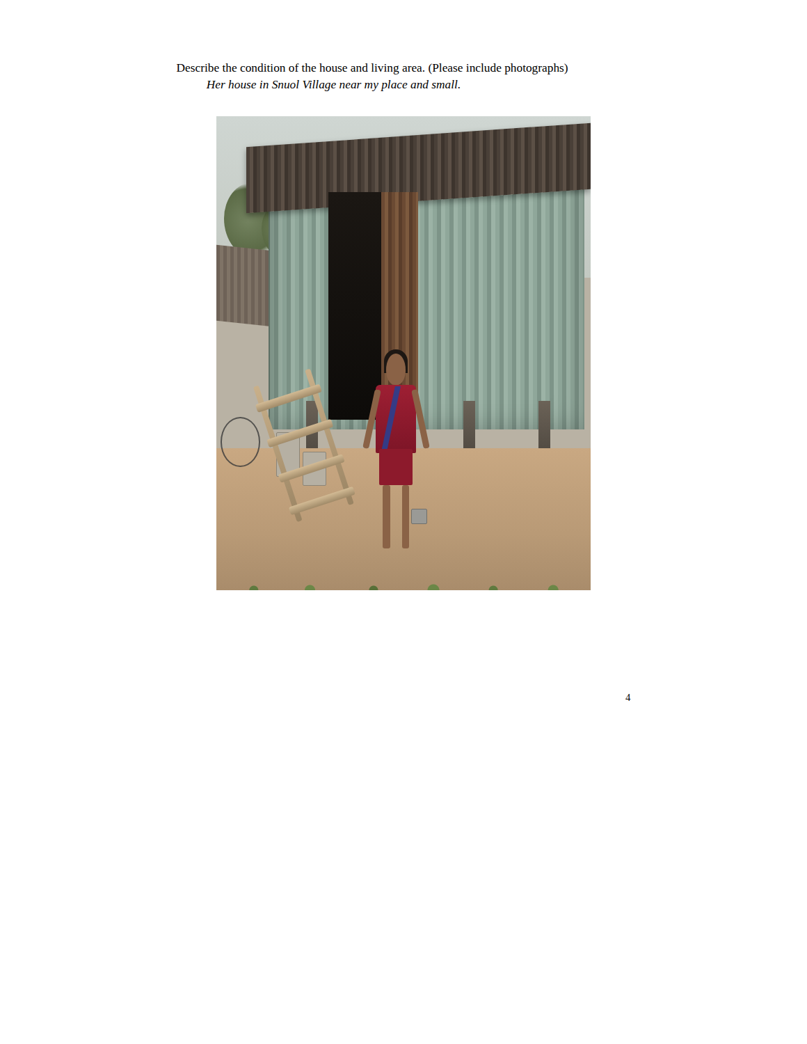Describe the condition of the house and living area. (Please include photographs)
Her house in Snuol Village near my place and small.
4